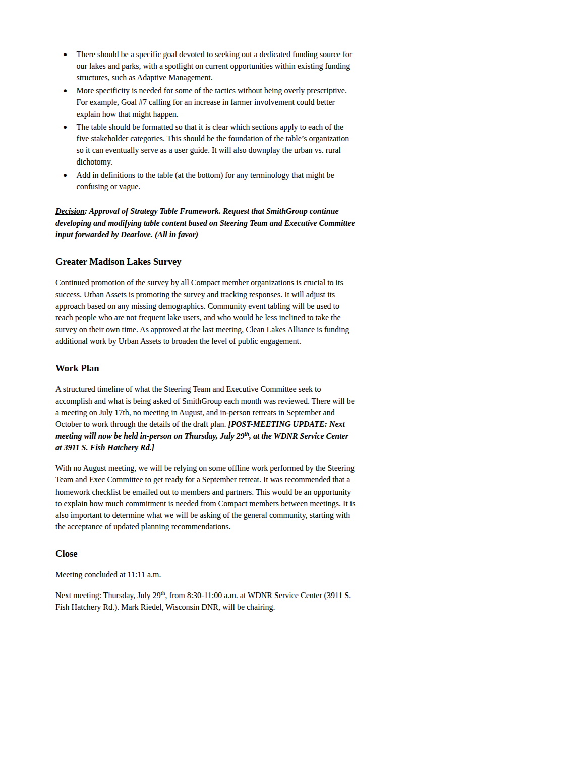There should be a specific goal devoted to seeking out a dedicated funding source for our lakes and parks, with a spotlight on current opportunities within existing funding structures, such as Adaptive Management.
More specificity is needed for some of the tactics without being overly prescriptive. For example, Goal #7 calling for an increase in farmer involvement could better explain how that might happen.
The table should be formatted so that it is clear which sections apply to each of the five stakeholder categories. This should be the foundation of the table’s organization so it can eventually serve as a user guide. It will also downplay the urban vs. rural dichotomy.
Add in definitions to the table (at the bottom) for any terminology that might be confusing or vague.
Decision: Approval of Strategy Table Framework. Request that SmithGroup continue developing and modifying table content based on Steering Team and Executive Committee input forwarded by Dearlove. (All in favor)
Greater Madison Lakes Survey
Continued promotion of the survey by all Compact member organizations is crucial to its success. Urban Assets is promoting the survey and tracking responses. It will adjust its approach based on any missing demographics. Community event tabling will be used to reach people who are not frequent lake users, and who would be less inclined to take the survey on their own time. As approved at the last meeting, Clean Lakes Alliance is funding additional work by Urban Assets to broaden the level of public engagement.
Work Plan
A structured timeline of what the Steering Team and Executive Committee seek to accomplish and what is being asked of SmithGroup each month was reviewed. There will be a meeting on July 17th, no meeting in August, and in-person retreats in September and October to work through the details of the draft plan. [POST-MEETING UPDATE: Next meeting will now be held in-person on Thursday, July 29th, at the WDNR Service Center at 3911 S. Fish Hatchery Rd.]
With no August meeting, we will be relying on some offline work performed by the Steering Team and Exec Committee to get ready for a September retreat. It was recommended that a homework checklist be emailed out to members and partners. This would be an opportunity to explain how much commitment is needed from Compact members between meetings. It is also important to determine what we will be asking of the general community, starting with the acceptance of updated planning recommendations.
Close
Meeting concluded at 11:11 a.m.
Next meeting: Thursday, July 29th, from 8:30-11:00 a.m. at WDNR Service Center (3911 S. Fish Hatchery Rd.). Mark Riedel, Wisconsin DNR, will be chairing.